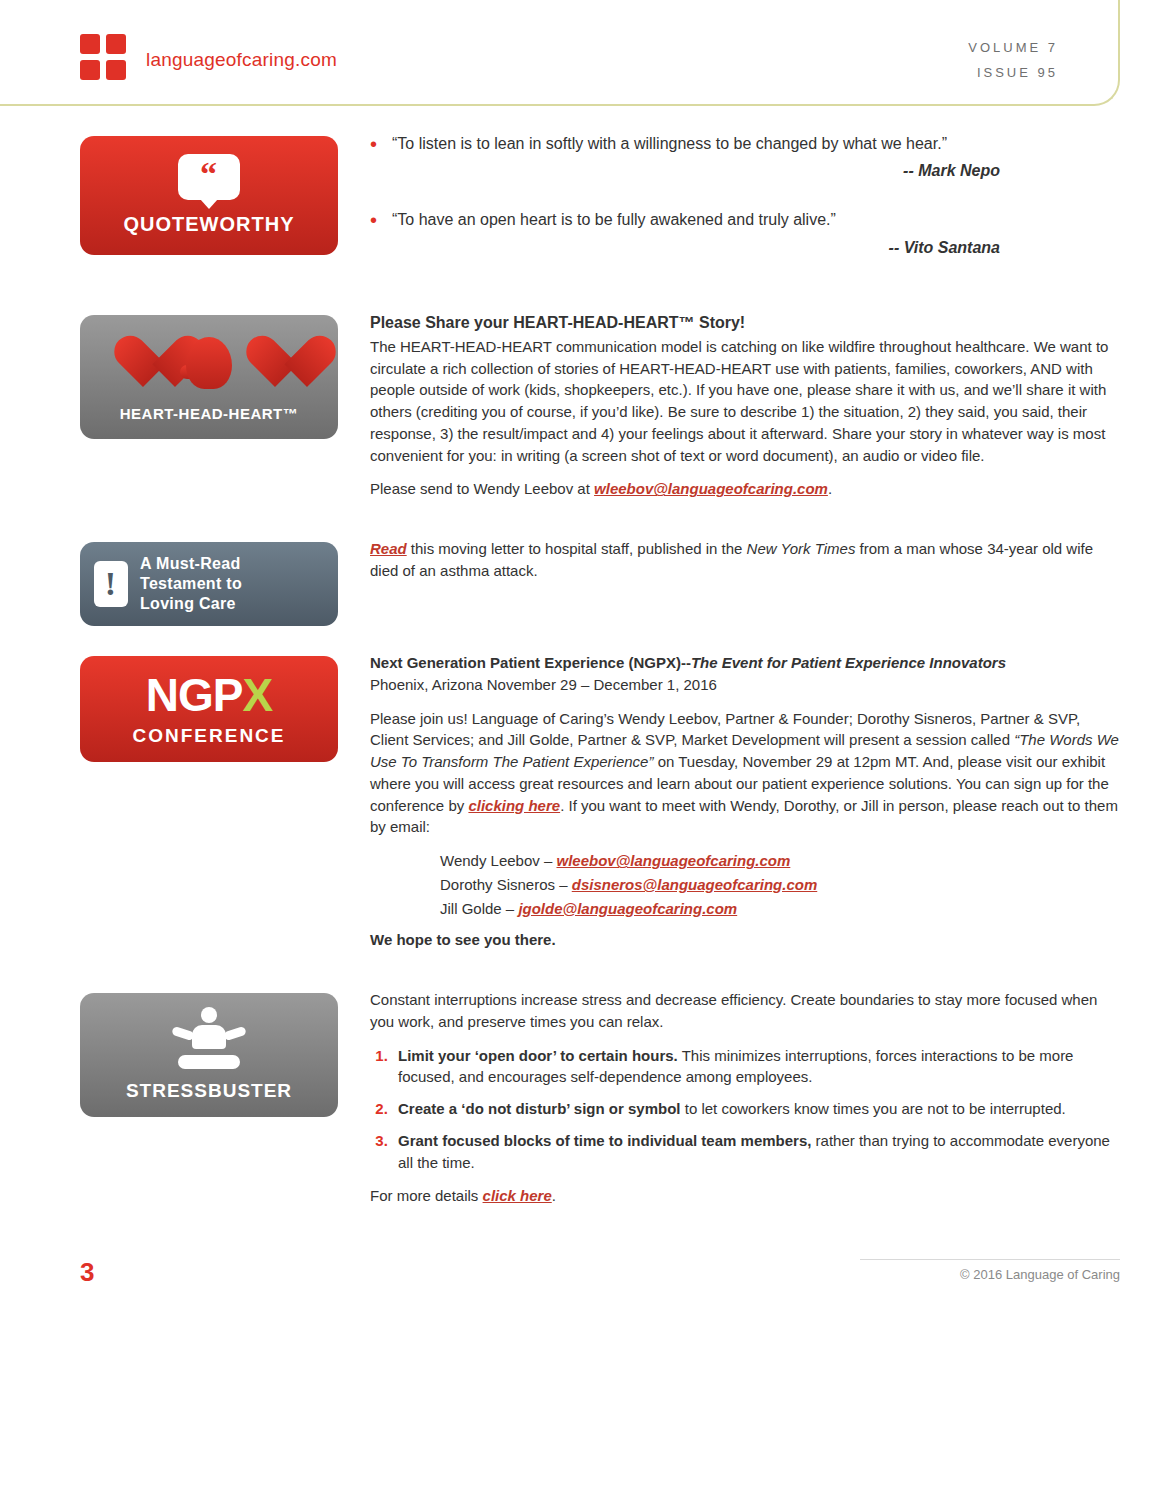languageofcaring.com
VOLUME 7
ISSUE 95
“
QUOTEWORTHY
“To listen is to lean in softly with a willingness to be changed by what we hear.” -- Mark Nepo
“To have an open heart is to be fully awakened and truly alive.” -- Vito Santana
HEART-HEAD-HEART™
Please Share your HEART-HEAD-HEART™ Story!
The HEART-HEAD-HEART communication model is catching on like wildfire throughout healthcare. We want to circulate a rich collection of stories of HEART-HEAD-HEART use with patients, families, coworkers, AND with people outside of work (kids, shopkeepers, etc.). If you have one, please share it with us, and we’ll share it with others (crediting you of course, if you’d like). Be sure to describe 1) the situation, 2) they said, you said, their response, 3) the result/impact and 4) your feelings about it afterward. Share your story in whatever way is most convenient for you: in writing (a screen shot of text or word document), an audio or video file.
Please send to Wendy Leebov at wleebov@languageofcaring.com.
!
A Must-Read
Testament to
Loving Care
Read this moving letter to hospital staff, published in the New York Times from a man whose 34-year old wife died of an asthma attack.
NGPX
CONFERENCE
Next Generation Patient Experience (NGPX)--The Event for Patient Experience Innovators
Phoenix, Arizona November 29 – December 1, 2016
Please join us! Language of Caring’s Wendy Leebov, Partner & Founder; Dorothy Sisneros, Partner & SVP, Client Services; and Jill Golde, Partner & SVP, Market Development will present a session called “The Words We Use To Transform The Patient Experience” on Tuesday, November 29 at 12pm MT. And, please visit our exhibit where you will access great resources and learn about our patient experience solutions. You can sign up for the conference by clicking here. If you want to meet with Wendy, Dorothy, or Jill in person, please reach out to them by email:
Wendy Leebov – wleebov@languageofcaring.com
Dorothy Sisneros – dsisneros@languageofcaring.com
Jill Golde – jgolde@languageofcaring.com
We hope to see you there.
STRESSBUSTER
Constant interruptions increase stress and decrease efficiency. Create boundaries to stay more focused when you work, and preserve times you can relax.
Limit your ‘open door’ to certain hours. This minimizes interruptions, forces interactions to be more focused, and encourages self-dependence among employees.
Create a ‘do not disturb’ sign or symbol to let coworkers know times you are not to be interrupted.
Grant focused blocks of time to individual team members, rather than trying to accommodate everyone all the time.
For more details click here.
3
© 2016 Language of Caring